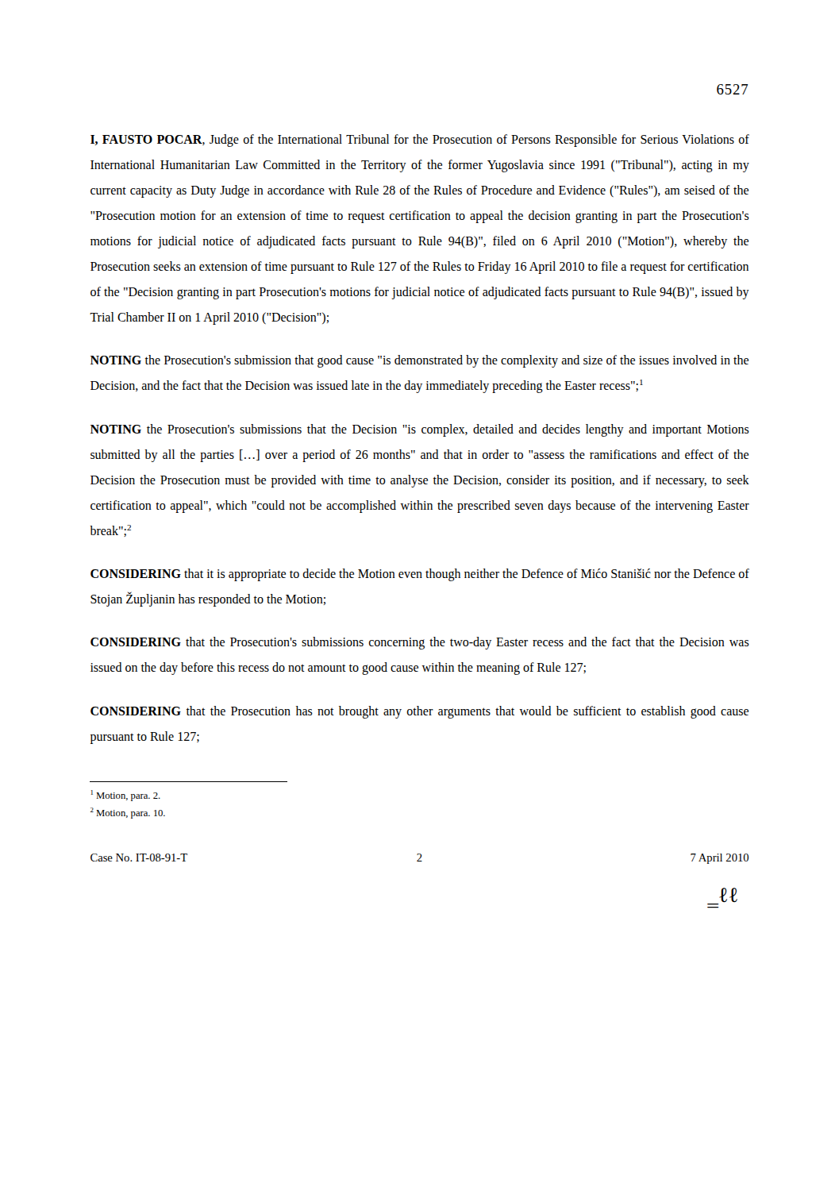6527
I, FAUSTO POCAR, Judge of the International Tribunal for the Prosecution of Persons Responsible for Serious Violations of International Humanitarian Law Committed in the Territory of the former Yugoslavia since 1991 ("Tribunal"), acting in my current capacity as Duty Judge in accordance with Rule 28 of the Rules of Procedure and Evidence ("Rules"), am seised of the "Prosecution motion for an extension of time to request certification to appeal the decision granting in part the Prosecution's motions for judicial notice of adjudicated facts pursuant to Rule 94(B)", filed on 6 April 2010 ("Motion"), whereby the Prosecution seeks an extension of time pursuant to Rule 127 of the Rules to Friday 16 April 2010 to file a request for certification of the "Decision granting in part Prosecution's motions for judicial notice of adjudicated facts pursuant to Rule 94(B)", issued by Trial Chamber II on 1 April 2010 ("Decision");
NOTING the Prosecution's submission that good cause "is demonstrated by the complexity and size of the issues involved in the Decision, and the fact that the Decision was issued late in the day immediately preceding the Easter recess";1
NOTING the Prosecution's submissions that the Decision "is complex, detailed and decides lengthy and important Motions submitted by all the parties […] over a period of 26 months" and that in order to "assess the ramifications and effect of the Decision the Prosecution must be provided with time to analyse the Decision, consider its position, and if necessary, to seek certification to appeal", which "could not be accomplished within the prescribed seven days because of the intervening Easter break";2
CONSIDERING that it is appropriate to decide the Motion even though neither the Defence of Mićo Stanišić nor the Defence of Stojan Župljanin has responded to the Motion;
CONSIDERING that the Prosecution's submissions concerning the two-day Easter recess and the fact that the Decision was issued on the day before this recess do not amount to good cause within the meaning of Rule 127;
CONSIDERING that the Prosecution has not brought any other arguments that would be sufficient to establish good cause pursuant to Rule 127;
1 Motion, para. 2.
2 Motion, para. 10.
Case No. IT-08-91-T
2
7 April 2010
‗ℓℓ